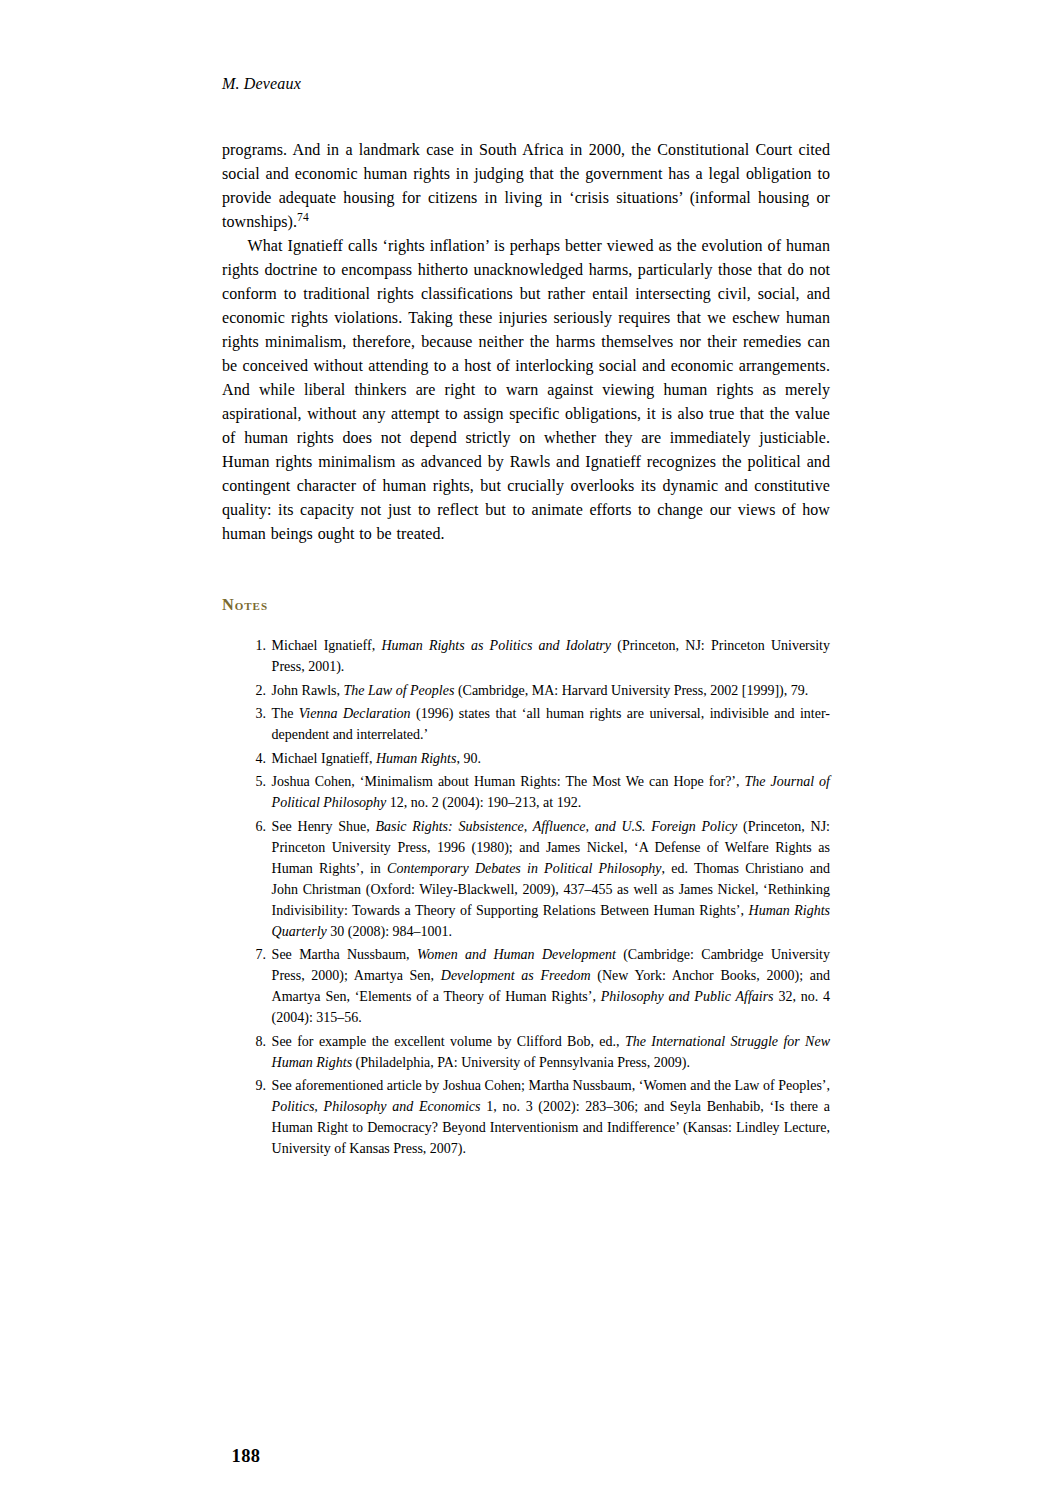M. Deveaux
programs. And in a landmark case in South Africa in 2000, the Constitutional Court cited social and economic human rights in judging that the government has a legal obligation to provide adequate housing for citizens in living in ‘crisis situations’ (informal housing or townships).74
What Ignatieff calls ‘rights inflation’ is perhaps better viewed as the evolution of human rights doctrine to encompass hitherto unacknowledged harms, particularly those that do not conform to traditional rights classifications but rather entail intersecting civil, social, and economic rights violations. Taking these injuries seriously requires that we eschew human rights minimalism, therefore, because neither the harms themselves nor their remedies can be conceived without attending to a host of interlocking social and economic arrangements. And while liberal thinkers are right to warn against viewing human rights as merely aspirational, without any attempt to assign specific obligations, it is also true that the value of human rights does not depend strictly on whether they are immediately justiciable. Human rights minimalism as advanced by Rawls and Ignatieff recognizes the political and contingent character of human rights, but crucially overlooks its dynamic and constitutive quality: its capacity not just to reflect but to animate efforts to change our views of how human beings ought to be treated.
Notes
Michael Ignatieff, Human Rights as Politics and Idolatry (Princeton, NJ: Princeton University Press, 2001).
John Rawls, The Law of Peoples (Cambridge, MA: Harvard University Press, 2002 [1999]), 79.
The Vienna Declaration (1996) states that ‘all human rights are universal, indivisible and inter-dependent and interrelated.’
Michael Ignatieff, Human Rights, 90.
Joshua Cohen, ‘Minimalism about Human Rights: The Most We can Hope for?’, The Journal of Political Philosophy 12, no. 2 (2004): 190–213, at 192.
See Henry Shue, Basic Rights: Subsistence, Affluence, and U.S. Foreign Policy (Princeton, NJ: Princeton University Press, 1996 (1980); and James Nickel, ‘A Defense of Welfare Rights as Human Rights’, in Contemporary Debates in Political Philosophy, ed. Thomas Christiano and John Christman (Oxford: Wiley-Blackwell, 2009), 437–455 as well as James Nickel, ‘Rethinking Indivisibility: Towards a Theory of Supporting Relations Between Human Rights’, Human Rights Quarterly 30 (2008): 984–1001.
See Martha Nussbaum, Women and Human Development (Cambridge: Cambridge University Press, 2000); Amartya Sen, Development as Freedom (New York: Anchor Books, 2000); and Amartya Sen, ‘Elements of a Theory of Human Rights’, Philosophy and Public Affairs 32, no. 4 (2004): 315–56.
See for example the excellent volume by Clifford Bob, ed., The International Struggle for New Human Rights (Philadelphia, PA: University of Pennsylvania Press, 2009).
See aforementioned article by Joshua Cohen; Martha Nussbaum, ‘Women and the Law of Peoples’, Politics, Philosophy and Economics 1, no. 3 (2002): 283–306; and Seyla Benhabib, ‘Is there a Human Right to Democracy? Beyond Interventionism and Indifference’ (Kansas: Lindley Lecture, University of Kansas Press, 2007).
188